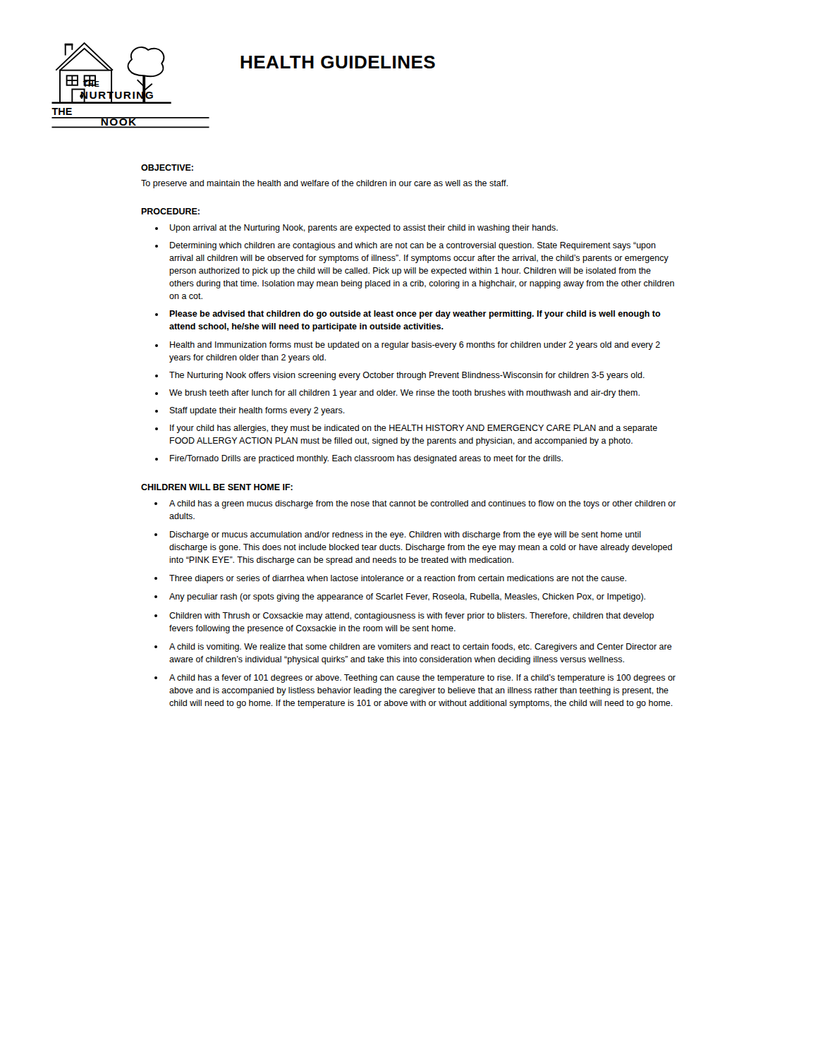The Nurturing Nook logo: a cottage with a tree THE NURTURING NOOK THE
HEALTH GUIDELINES
Objective:
To preserve and maintain the health and welfare of the children in our care as well as the staff.
Procedure:
Upon arrival at the Nurturing Nook, parents are expected to assist their child in washing their hands.
Determining which children are contagious and which are not can be a controversial question. State Requirement says “upon arrival all children will be observed for symptoms of illness”. If symptoms occur after the arrival, the child’s parents or emergency person authorized to pick up the child will be called. Pick up will be expected within 1 hour. Children will be isolated from the others during that time. Isolation may mean being placed in a crib, coloring in a highchair, or napping away from the other children on a cot.
Please be advised that children do go outside at least once per day weather permitting. If your child is well enough to attend school, he/she will need to participate in outside activities.
Health and Immunization forms must be updated on a regular basis-every 6 months for children under 2 years old and every 2 years for children older than 2 years old.
The Nurturing Nook offers vision screening every October through Prevent Blindness-Wisconsin for children 3-5 years old.
We brush teeth after lunch for all children 1 year and older. We rinse the tooth brushes with mouthwash and air-dry them.
Staff update their health forms every 2 years.
If your child has allergies, they must be indicated on the HEALTH HISTORY AND EMERGENCY CARE PLAN and a separate FOOD ALLERGY ACTION PLAN must be filled out, signed by the parents and physician, and accompanied by a photo.
Fire/Tornado Drills are practiced monthly. Each classroom has designated areas to meet for the drills.
Children will be sent home if:
A child has a green mucus discharge from the nose that cannot be controlled and continues to flow on the toys or other children or adults.
Discharge or mucus accumulation and/or redness in the eye. Children with discharge from the eye will be sent home until discharge is gone. This does not include blocked tear ducts. Discharge from the eye may mean a cold or have already developed into “PINK EYE”. This discharge can be spread and needs to be treated with medication.
Three diapers or series of diarrhea when lactose intolerance or a reaction from certain medications are not the cause.
Any peculiar rash (or spots giving the appearance of Scarlet Fever, Roseola, Rubella, Measles, Chicken Pox, or Impetigo).
Children with Thrush or Coxsackie may attend, contagiousness is with fever prior to blisters. Therefore, children that develop fevers following the presence of Coxsackie in the room will be sent home.
A child is vomiting. We realize that some children are vomiters and react to certain foods, etc. Caregivers and Center Director are aware of children’s individual “physical quirks” and take this into consideration when deciding illness versus wellness.
A child has a fever of 101 degrees or above. Teething can cause the temperature to rise. If a child’s temperature is 100 degrees or above and is accompanied by listless behavior leading the caregiver to believe that an illness rather than teething is present, the child will need to go home. If the temperature is 101 or above with or without additional symptoms, the child will need to go home.